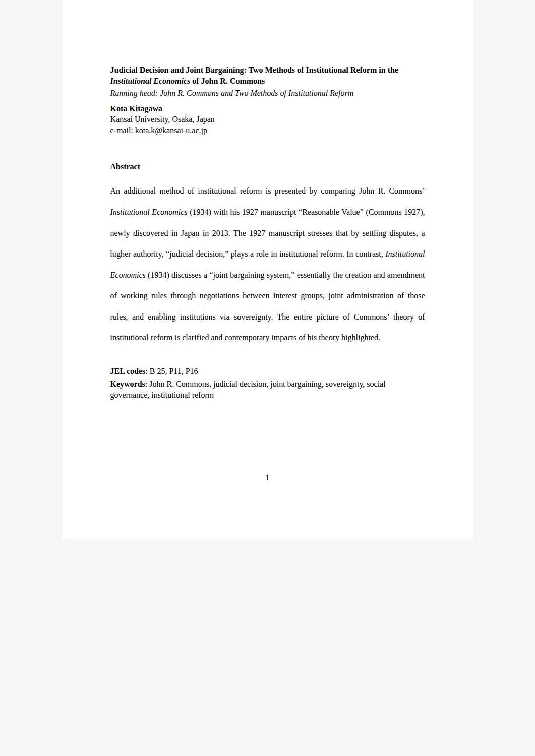Judicial Decision and Joint Bargaining: Two Methods of Institutional Reform in the Institutional Economics of John R. Commons
Running head: John R. Commons and Two Methods of Institutional Reform
Kota Kitagawa
Kansai University, Osaka, Japan
e-mail: kota.k@kansai-u.ac.jp
Abstract
An additional method of institutional reform is presented by comparing John R. Commons’ Institutional Economics (1934) with his 1927 manuscript “Reasonable Value” (Commons 1927), newly discovered in Japan in 2013. The 1927 manuscript stresses that by settling disputes, a higher authority, “judicial decision,” plays a role in institutional reform. In contrast, Institutional Economics (1934) discusses a “joint bargaining system,” essentially the creation and amendment of working rules through negotiations between interest groups, joint administration of those rules, and enabling institutions via sovereignty. The entire picture of Commons’ theory of institutional reform is clarified and contemporary impacts of his theory highlighted.
JEL codes: B 25, P11, P16
Keywords: John R. Commons, judicial decision, joint bargaining, sovereignty, social governance, institutional reform
1